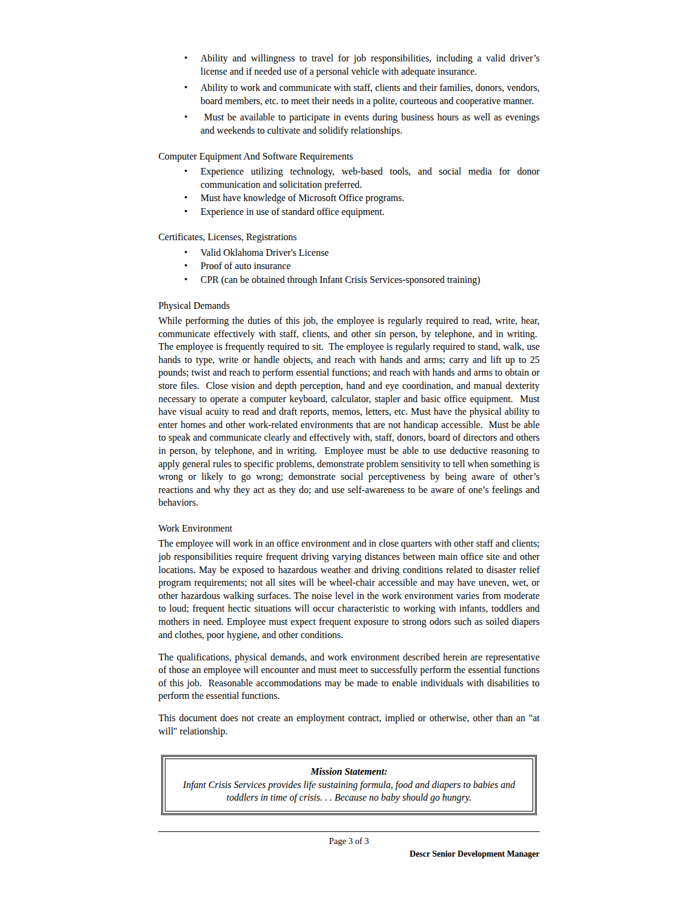Ability and willingness to travel for job responsibilities, including a valid driver’s license and if needed use of a personal vehicle with adequate insurance.
Ability to work and communicate with staff, clients and their families, donors, vendors, board members, etc. to meet their needs in a polite, courteous and cooperative manner.
Must be available to participate in events during business hours as well as evenings and weekends to cultivate and solidify relationships.
Computer Equipment And Software Requirements
Experience utilizing technology, web-based tools, and social media for donor communication and solicitation preferred.
Must have knowledge of Microsoft Office programs.
Experience in use of standard office equipment.
Certificates, Licenses, Registrations
Valid Oklahoma Driver's License
Proof of auto insurance
CPR (can be obtained through Infant Crisis Services-sponsored training)
Physical Demands
While performing the duties of this job, the employee is regularly required to read, write, hear, communicate effectively with staff, clients, and other sin person, by telephone, and in writing. The employee is frequently required to sit. The employee is regularly required to stand, walk, use hands to type, write or handle objects, and reach with hands and arms; carry and lift up to 25 pounds; twist and reach to perform essential functions; and reach with hands and arms to obtain or store files. Close vision and depth perception, hand and eye coordination, and manual dexterity necessary to operate a computer keyboard, calculator, stapler and basic office equipment. Must have visual acuity to read and draft reports, memos, letters, etc. Must have the physical ability to enter homes and other work-related environments that are not handicap accessible. Must be able to speak and communicate clearly and effectively with, staff, donors, board of directors and others in person, by telephone, and in writing. Employee must be able to use deductive reasoning to apply general rules to specific problems, demonstrate problem sensitivity to tell when something is wrong or likely to go wrong; demonstrate social perceptiveness by being aware of other’s reactions and why they act as they do; and use self-awareness to be aware of one’s feelings and behaviors.
Work Environment
The employee will work in an office environment and in close quarters with other staff and clients; job responsibilities require frequent driving varying distances between main office site and other locations. May be exposed to hazardous weather and driving conditions related to disaster relief program requirements; not all sites will be wheel-chair accessible and may have uneven, wet, or other hazardous walking surfaces. The noise level in the work environment varies from moderate to loud; frequent hectic situations will occur characteristic to working with infants, toddlers and mothers in need. Employee must expect frequent exposure to strong odors such as soiled diapers and clothes, poor hygiene, and other conditions.
The qualifications, physical demands, and work environment described herein are representative of those an employee will encounter and must meet to successfully perform the essential functions of this job. Reasonable accommodations may be made to enable individuals with disabilities to perform the essential functions.
This document does not create an employment contract, implied or otherwise, other than an "at will" relationship.
Mission Statement:
Infant Crisis Services provides life sustaining formula, food and diapers to babies and toddlers in time of crisis. . . Because no baby should go hungry.
Page 3 of 3
Descr Senior Development Manager